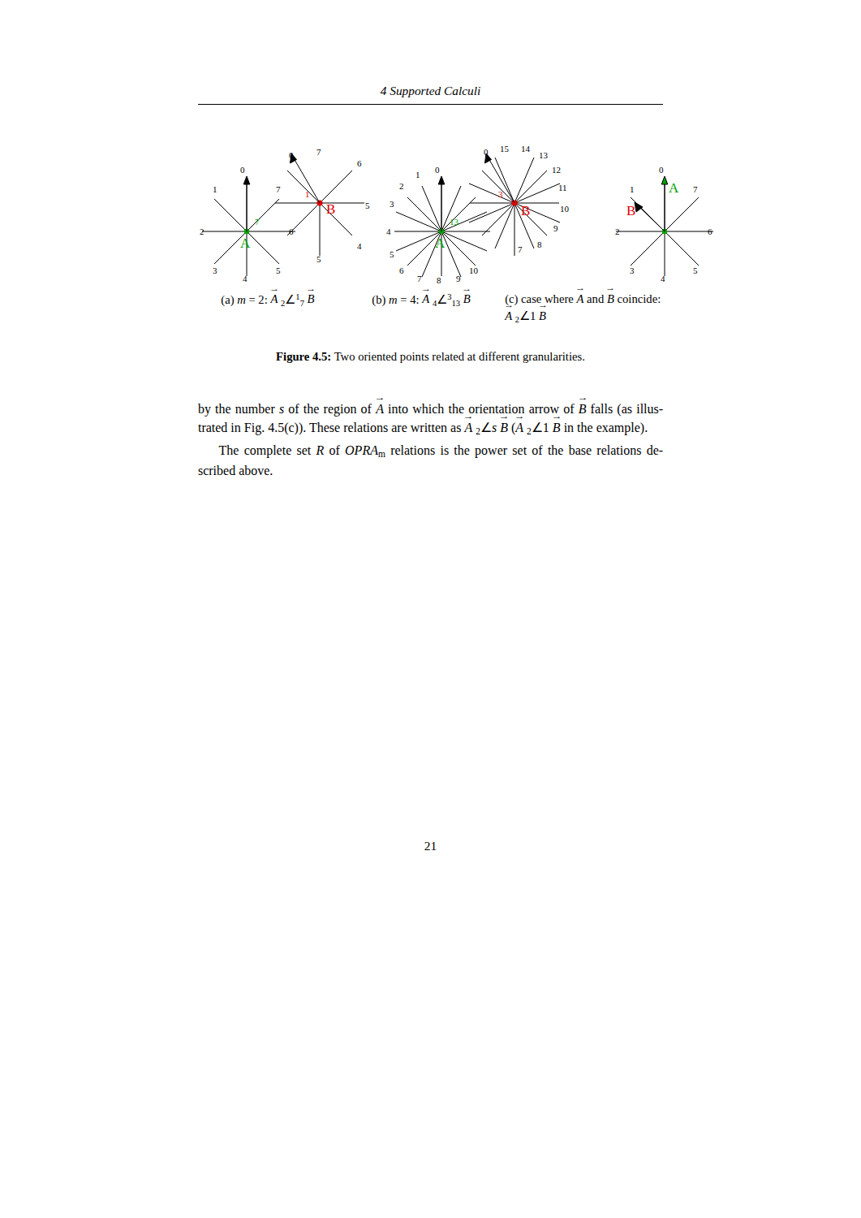4 Supported Calculi
0 1 2 3 4 5 6 7 7 1 A B 0 7 6 5 4 5
0 1 2 3 4 5 6 7 8 9 10 13 3 A B 0 15 14 13 12 11 10 9 8 7
0 1 2 3 4 5 6 7 A B
(a) m = 2: A 2∠17 B
(b) m = 4: A 4∠313 B
(c) case where A and B coincide:
A 2∠1 B
Figure 4.5: Two oriented points related at different granularities.
by the number s of the region of A into which the orientation arrow of B falls (as illustrated in Fig. 4.5(c)). These relations are written as A 2∠s B (A 2∠1 B in the example).
The complete set R of OPRA m relations is the power set of the base relations described above.
21